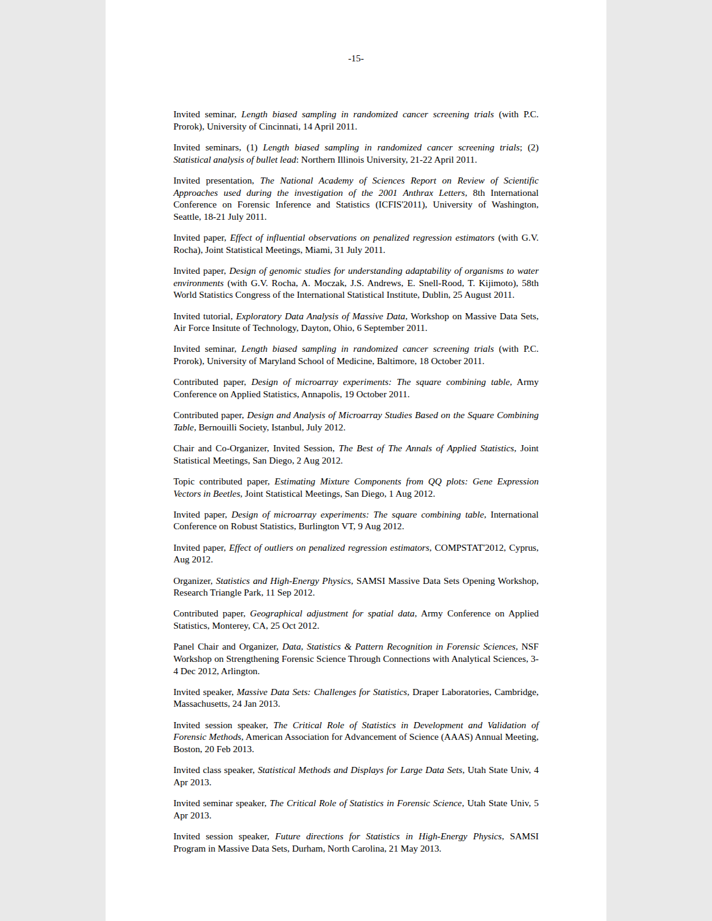-15-
Invited seminar, Length biased sampling in randomized cancer screening trials (with P.C. Prorok), University of Cincinnati, 14 April 2011.
Invited seminars, (1) Length biased sampling in randomized cancer screening trials; (2) Statistical analysis of bullet lead: Northern Illinois University, 21-22 April 2011.
Invited presentation, The National Academy of Sciences Report on Review of Scientific Approaches used during the investigation of the 2001 Anthrax Letters, 8th International Conference on Forensic Inference and Statistics (ICFIS'2011), University of Washington, Seattle, 18-21 July 2011.
Invited paper, Effect of influential observations on penalized regression estimators (with G.V. Rocha), Joint Statistical Meetings, Miami, 31 July 2011.
Invited paper, Design of genomic studies for understanding adaptability of organisms to water environments (with G.V. Rocha, A. Moczak, J.S. Andrews, E. Snell-Rood, T. Kijimoto), 58th World Statistics Congress of the International Statistical Institute, Dublin, 25 August 2011.
Invited tutorial, Exploratory Data Analysis of Massive Data, Workshop on Massive Data Sets, Air Force Insitute of Technology, Dayton, Ohio, 6 September 2011.
Invited seminar, Length biased sampling in randomized cancer screening trials (with P.C. Prorok), University of Maryland School of Medicine, Baltimore, 18 October 2011.
Contributed paper, Design of microarray experiments: The square combining table, Army Conference on Applied Statistics, Annapolis, 19 October 2011.
Contributed paper, Design and Analysis of Microarray Studies Based on the Square Combining Table, Bernouilli Society, Istanbul, July 2012.
Chair and Co-Organizer, Invited Session, The Best of The Annals of Applied Statistics, Joint Statistical Meetings, San Diego, 2 Aug 2012.
Topic contributed paper, Estimating Mixture Components from QQ plots: Gene Expression Vectors in Beetles, Joint Statistical Meetings, San Diego, 1 Aug 2012.
Invited paper, Design of microarray experiments: The square combining table, International Conference on Robust Statistics, Burlington VT, 9 Aug 2012.
Invited paper, Effect of outliers on penalized regression estimators, COMPSTAT'2012, Cyprus, Aug 2012.
Organizer, Statistics and High-Energy Physics, SAMSI Massive Data Sets Opening Workshop, Research Triangle Park, 11 Sep 2012.
Contributed paper, Geographical adjustment for spatial data, Army Conference on Applied Statistics, Monterey, CA, 25 Oct 2012.
Panel Chair and Organizer, Data, Statistics & Pattern Recognition in Forensic Sciences, NSF Workshop on Strengthening Forensic Science Through Connections with Analytical Sciences, 3-4 Dec 2012, Arlington.
Invited speaker, Massive Data Sets: Challenges for Statistics, Draper Laboratories, Cambridge, Massachusetts, 24 Jan 2013.
Invited session speaker, The Critical Role of Statistics in Development and Validation of Forensic Methods, American Association for Advancement of Science (AAAS) Annual Meeting, Boston, 20 Feb 2013.
Invited class speaker, Statistical Methods and Displays for Large Data Sets, Utah State Univ, 4 Apr 2013.
Invited seminar speaker, The Critical Role of Statistics in Forensic Science, Utah State Univ, 5 Apr 2013.
Invited session speaker, Future directions for Statistics in High-Energy Physics, SAMSI Program in Massive Data Sets, Durham, North Carolina, 21 May 2013.